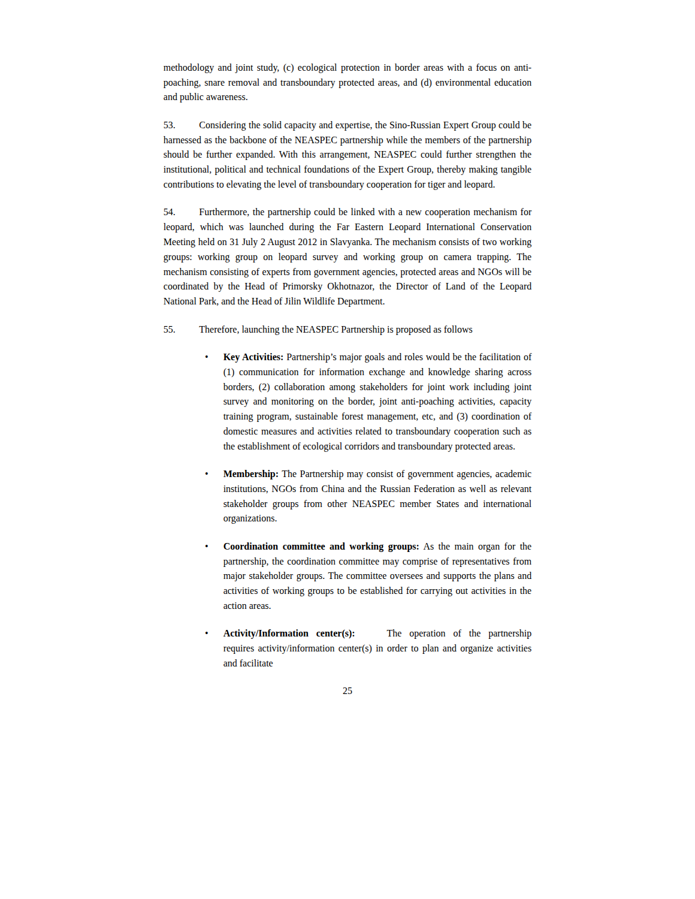methodology and joint study, (c) ecological protection in border areas with a focus on anti-poaching, snare removal and transboundary protected areas, and (d) environmental education and public awareness.
53. Considering the solid capacity and expertise, the Sino-Russian Expert Group could be harnessed as the backbone of the NEASPEC partnership while the members of the partnership should be further expanded. With this arrangement, NEASPEC could further strengthen the institutional, political and technical foundations of the Expert Group, thereby making tangible contributions to elevating the level of transboundary cooperation for tiger and leopard.
54. Furthermore, the partnership could be linked with a new cooperation mechanism for leopard, which was launched during the Far Eastern Leopard International Conservation Meeting held on 31 July 2 August 2012 in Slavyanka. The mechanism consists of two working groups: working group on leopard survey and working group on camera trapping. The mechanism consisting of experts from government agencies, protected areas and NGOs will be coordinated by the Head of Primorsky Okhotnazor, the Director of Land of the Leopard National Park, and the Head of Jilin Wildlife Department.
55. Therefore, launching the NEASPEC Partnership is proposed as follows
Key Activities: Partnership’s major goals and roles would be the facilitation of (1) communication for information exchange and knowledge sharing across borders, (2) collaboration among stakeholders for joint work including joint survey and monitoring on the border, joint anti-poaching activities, capacity training program, sustainable forest management, etc, and (3) coordination of domestic measures and activities related to transboundary cooperation such as the establishment of ecological corridors and transboundary protected areas.
Membership: The Partnership may consist of government agencies, academic institutions, NGOs from China and the Russian Federation as well as relevant stakeholder groups from other NEASPEC member States and international organizations.
Coordination committee and working groups: As the main organ for the partnership, the coordination committee may comprise of representatives from major stakeholder groups. The committee oversees and supports the plans and activities of working groups to be established for carrying out activities in the action areas.
Activity/Information center(s): The operation of the partnership requires activity/information center(s) in order to plan and organize activities and facilitate
25